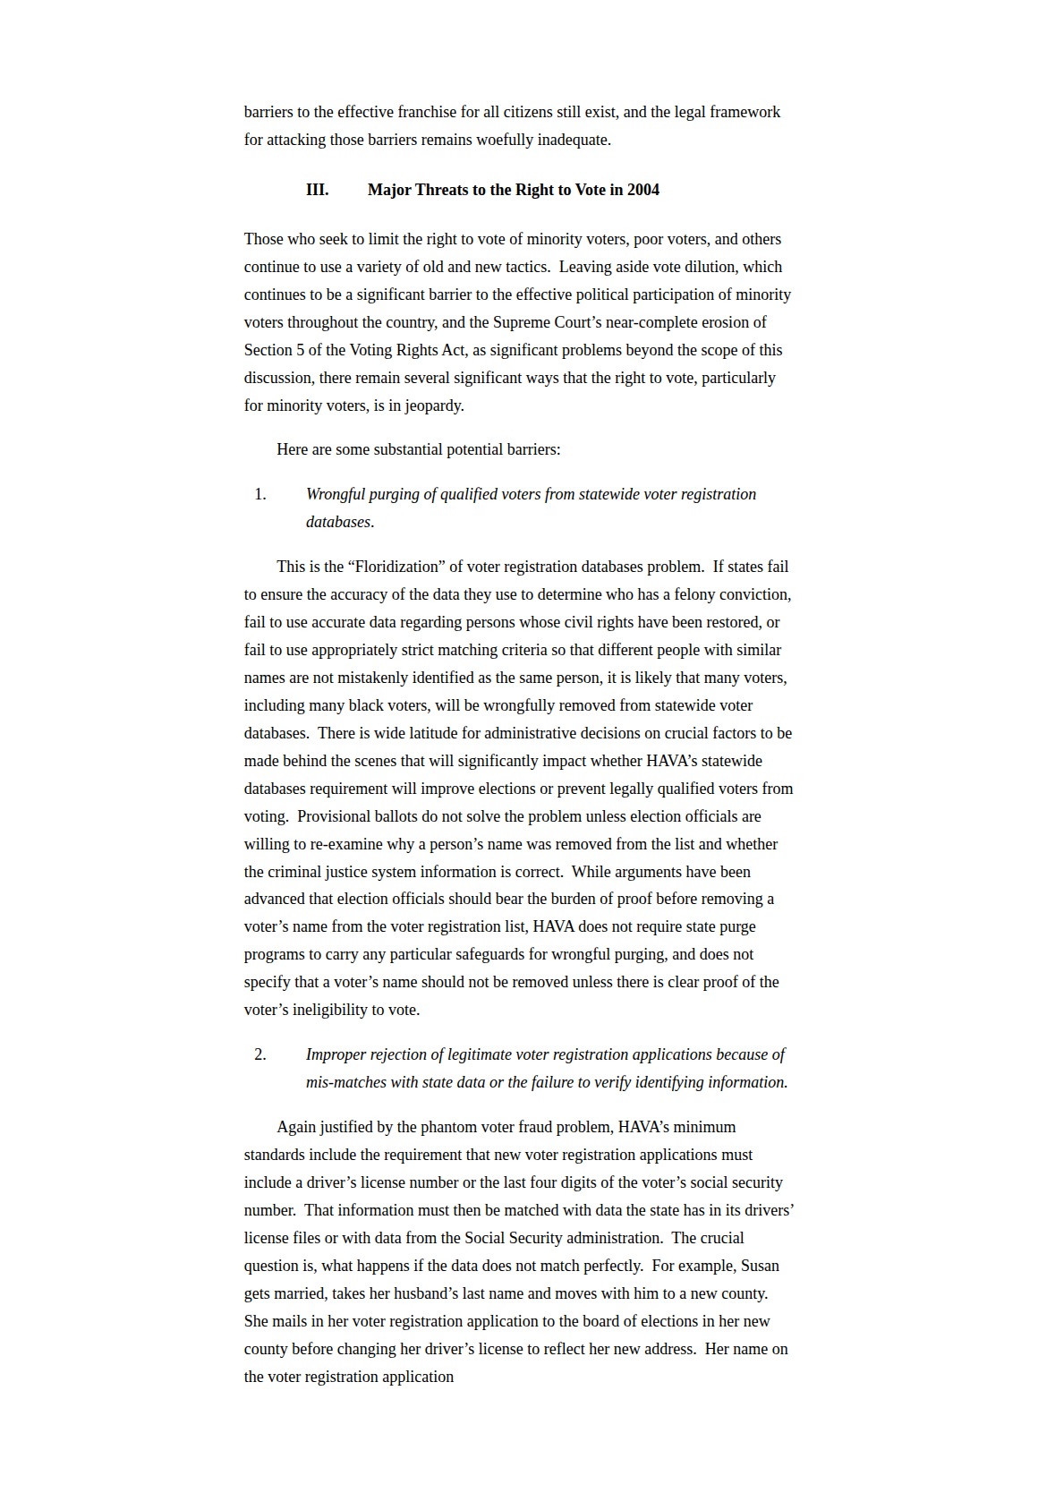barriers to the effective franchise for all citizens still exist, and the legal framework for attacking those barriers remains woefully inadequate.
III. Major Threats to the Right to Vote in 2004
Those who seek to limit the right to vote of minority voters, poor voters, and others continue to use a variety of old and new tactics. Leaving aside vote dilution, which continues to be a significant barrier to the effective political participation of minority voters throughout the country, and the Supreme Court’s near-complete erosion of Section 5 of the Voting Rights Act, as significant problems beyond the scope of this discussion, there remain several significant ways that the right to vote, particularly for minority voters, is in jeopardy.
Here are some substantial potential barriers:
1. Wrongful purging of qualified voters from statewide voter registration databases.
This is the “Floridization” of voter registration databases problem. If states fail to ensure the accuracy of the data they use to determine who has a felony conviction, fail to use accurate data regarding persons whose civil rights have been restored, or fail to use appropriately strict matching criteria so that different people with similar names are not mistakenly identified as the same person, it is likely that many voters, including many black voters, will be wrongfully removed from statewide voter databases. There is wide latitude for administrative decisions on crucial factors to be made behind the scenes that will significantly impact whether HAVA’s statewide databases requirement will improve elections or prevent legally qualified voters from voting. Provisional ballots do not solve the problem unless election officials are willing to re-examine why a person’s name was removed from the list and whether the criminal justice system information is correct. While arguments have been advanced that election officials should bear the burden of proof before removing a voter’s name from the voter registration list, HAVA does not require state purge programs to carry any particular safeguards for wrongful purging, and does not specify that a voter’s name should not be removed unless there is clear proof of the voter’s ineligibility to vote.
2. Improper rejection of legitimate voter registration applications because of mis-matches with state data or the failure to verify identifying information.
Again justified by the phantom voter fraud problem, HAVA’s minimum standards include the requirement that new voter registration applications must include a driver’s license number or the last four digits of the voter’s social security number. That information must then be matched with data the state has in its drivers’ license files or with data from the Social Security administration. The crucial question is, what happens if the data does not match perfectly. For example, Susan gets married, takes her husband’s last name and moves with him to a new county. She mails in her voter registration application to the board of elections in her new county before changing her driver’s license to reflect her new address. Her name on the voter registration application